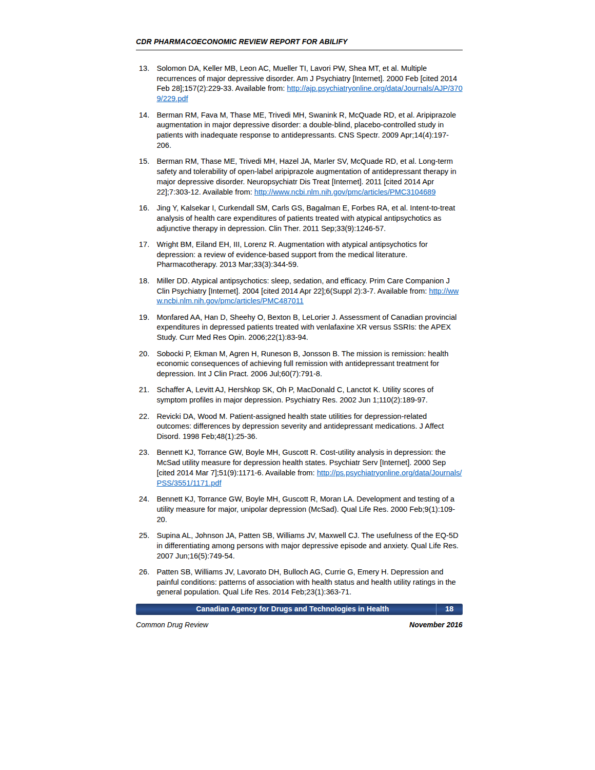CDR PHARMACOECONOMIC REVIEW REPORT FOR ABILIFY
Solomon DA, Keller MB, Leon AC, Mueller TI, Lavori PW, Shea MT, et al. Multiple recurrences of major depressive disorder. Am J Psychiatry [Internet]. 2000 Feb [cited 2014 Feb 28];157(2):229-33. Available from: http://ajp.psychiatryonline.org/data/Journals/AJP/3709/229.pdf
Berman RM, Fava M, Thase ME, Trivedi MH, Swanink R, McQuade RD, et al. Aripiprazole augmentation in major depressive disorder: a double-blind, placebo-controlled study in patients with inadequate response to antidepressants. CNS Spectr. 2009 Apr;14(4):197-206.
Berman RM, Thase ME, Trivedi MH, Hazel JA, Marler SV, McQuade RD, et al. Long-term safety and tolerability of open-label aripiprazole augmentation of antidepressant therapy in major depressive disorder. Neuropsychiatr Dis Treat [Internet]. 2011 [cited 2014 Apr 22];7:303-12. Available from: http://www.ncbi.nlm.nih.gov/pmc/articles/PMC3104689
Jing Y, Kalsekar I, Curkendall SM, Carls GS, Bagalman E, Forbes RA, et al. Intent-to-treat analysis of health care expenditures of patients treated with atypical antipsychotics as adjunctive therapy in depression. Clin Ther. 2011 Sep;33(9):1246-57.
Wright BM, Eiland EH, III, Lorenz R. Augmentation with atypical antipsychotics for depression: a review of evidence-based support from the medical literature. Pharmacotherapy. 2013 Mar;33(3):344-59.
Miller DD. Atypical antipsychotics: sleep, sedation, and efficacy. Prim Care Companion J Clin Psychiatry [Internet]. 2004 [cited 2014 Apr 22];6(Suppl 2):3-7. Available from: http://www.ncbi.nlm.nih.gov/pmc/articles/PMC487011
Monfared AA, Han D, Sheehy O, Bexton B, LeLorier J. Assessment of Canadian provincial expenditures in depressed patients treated with venlafaxine XR versus SSRIs: the APEX Study. Curr Med Res Opin. 2006;22(1):83-94.
Sobocki P, Ekman M, Agren H, Runeson B, Jonsson B. The mission is remission: health economic consequences of achieving full remission with antidepressant treatment for depression. Int J Clin Pract. 2006 Jul;60(7):791-8.
Schaffer A, Levitt AJ, Hershkop SK, Oh P, MacDonald C, Lanctot K. Utility scores of symptom profiles in major depression. Psychiatry Res. 2002 Jun 1;110(2):189-97.
Revicki DA, Wood M. Patient-assigned health state utilities for depression-related outcomes: differences by depression severity and antidepressant medications. J Affect Disord. 1998 Feb;48(1):25-36.
Bennett KJ, Torrance GW, Boyle MH, Guscott R. Cost-utility analysis in depression: the McSad utility measure for depression health states. Psychiatr Serv [Internet]. 2000 Sep [cited 2014 Mar 7];51(9):1171-6. Available from: http://ps.psychiatryonline.org/data/Journals/PSS/3551/1171.pdf
Bennett KJ, Torrance GW, Boyle MH, Guscott R, Moran LA. Development and testing of a utility measure for major, unipolar depression (McSad). Qual Life Res. 2000 Feb;9(1):109-20.
Supina AL, Johnson JA, Patten SB, Williams JV, Maxwell CJ. The usefulness of the EQ-5D in differentiating among persons with major depressive episode and anxiety. Qual Life Res. 2007 Jun;16(5):749-54.
Patten SB, Williams JV, Lavorato DH, Bulloch AG, Currie G, Emery H. Depression and painful conditions: patterns of association with health status and health utility ratings in the general population. Qual Life Res. 2014 Feb;23(1):363-71.
Canadian Agency for Drugs and Technologies in Health
18
Common Drug Review November 2016